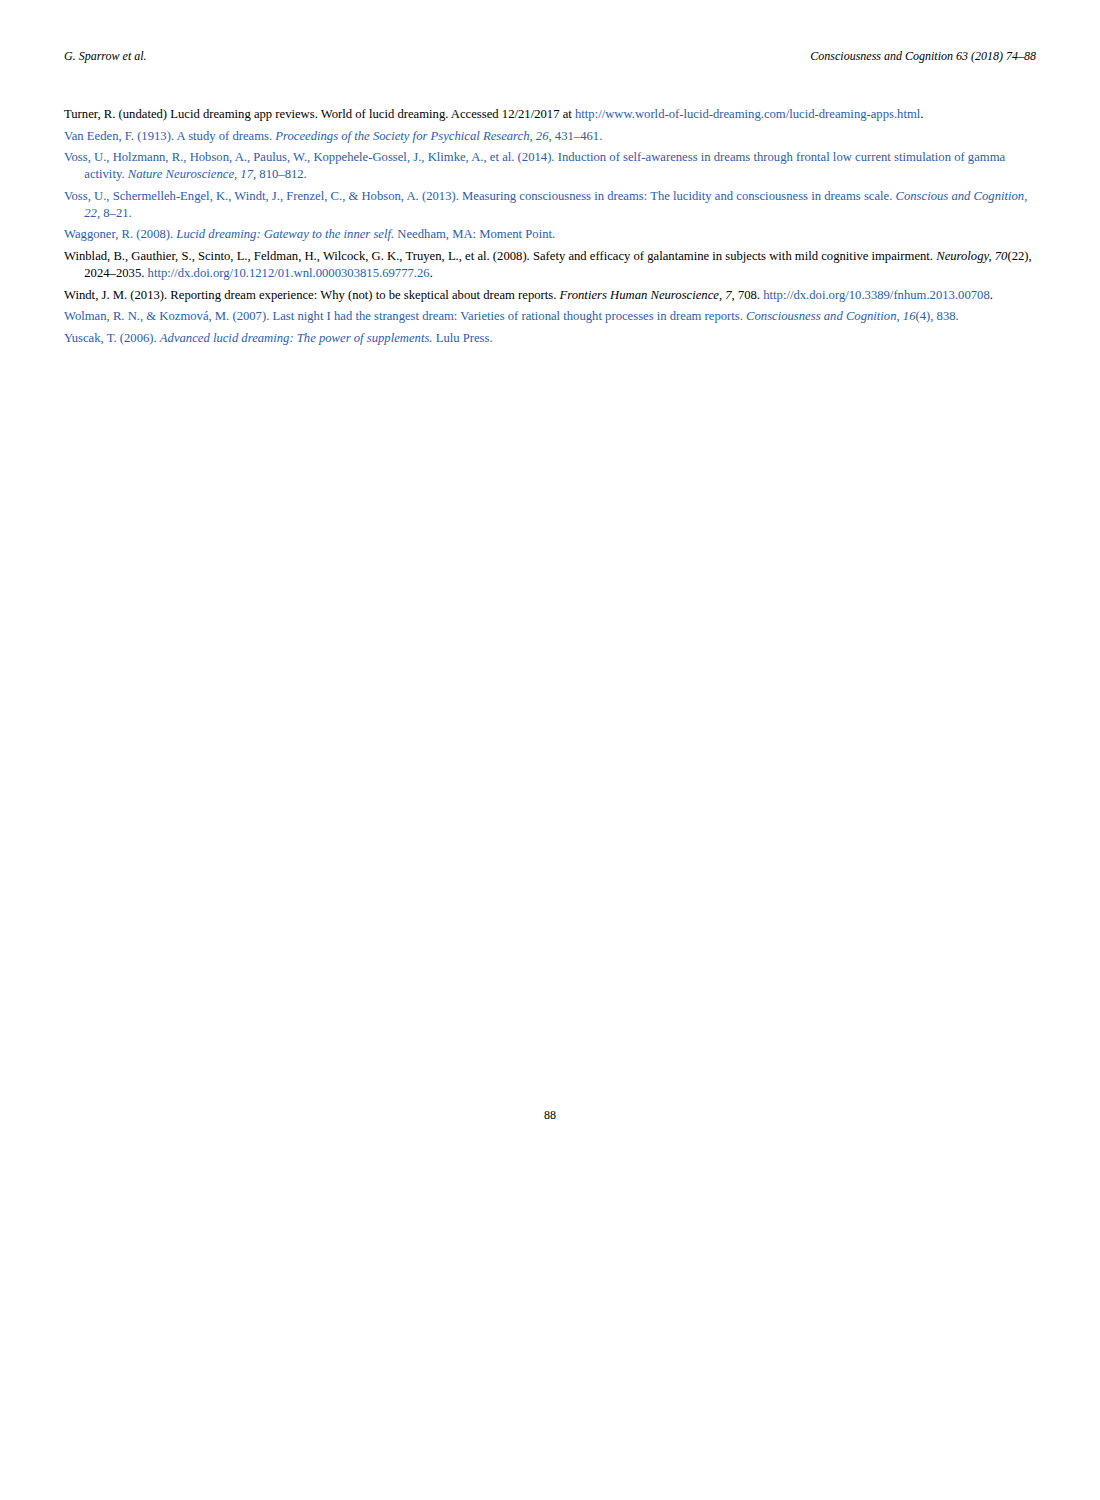G. Sparrow et al.
Consciousness and Cognition 63 (2018) 74–88
Turner, R. (undated) Lucid dreaming app reviews. World of lucid dreaming. Accessed 12/21/2017 at http://www.world-of-lucid-dreaming.com/lucid-dreaming-apps.html.
Van Eeden, F. (1913). A study of dreams. Proceedings of the Society for Psychical Research, 26, 431–461.
Voss, U., Holzmann, R., Hobson, A., Paulus, W., Koppehele-Gossel, J., Klimke, A., et al. (2014). Induction of self-awareness in dreams through frontal low current stimulation of gamma activity. Nature Neuroscience, 17, 810–812.
Voss, U., Schermelleh-Engel, K., Windt, J., Frenzel, C., & Hobson, A. (2013). Measuring consciousness in dreams: The lucidity and consciousness in dreams scale. Conscious and Cognition, 22, 8–21.
Waggoner, R. (2008). Lucid dreaming: Gateway to the inner self. Needham, MA: Moment Point.
Winblad, B., Gauthier, S., Scinto, L., Feldman, H., Wilcock, G. K., Truyen, L., et al. (2008). Safety and efficacy of galantamine in subjects with mild cognitive impairment. Neurology, 70(22), 2024–2035. http://dx.doi.org/10.1212/01.wnl.0000303815.69777.26.
Windt, J. M. (2013). Reporting dream experience: Why (not) to be skeptical about dream reports. Frontiers Human Neuroscience, 7, 708. http://dx.doi.org/10.3389/fnhum.2013.00708.
Wolman, R. N., & Kozmová, M. (2007). Last night I had the strangest dream: Varieties of rational thought processes in dream reports. Consciousness and Cognition, 16(4), 838.
Yuscak, T. (2006). Advanced lucid dreaming: The power of supplements. Lulu Press.
88